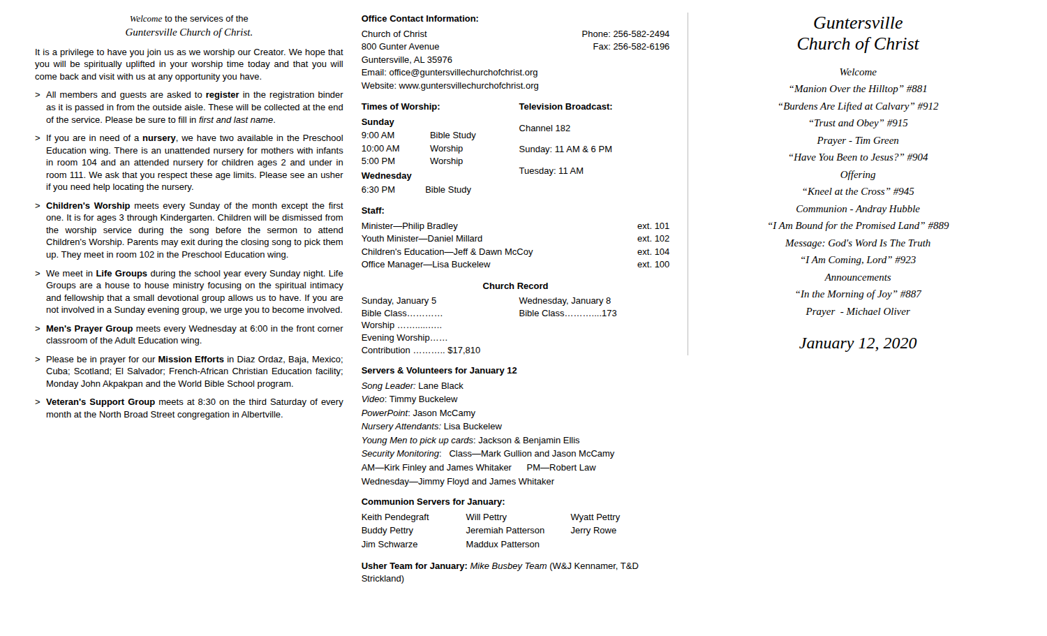Welcome to the services of the Guntersville Church of Christ.
It is a privilege to have you join us as we worship our Creator. We hope that you will be spiritually uplifted in your worship time today and that you will come back and visit with us at any opportunity you have.
All members and guests are asked to register in the registration binder as it is passed in from the outside aisle. These will be collected at the end of the service. Please be sure to fill in first and last name.
If you are in need of a nursery, we have two available in the Preschool Education wing. There is an unattended nursery for mothers with infants in room 104 and an attended nursery for children ages 2 and under in room 111. We ask that you respect these age limits. Please see an usher if you need help locating the nursery.
Children's Worship meets every Sunday of the month except the first one. It is for ages 3 through Kindergarten. Children will be dismissed from the worship service during the song before the sermon to attend Children's Worship. Parents may exit during the closing song to pick them up. They meet in room 102 in the Preschool Education wing.
We meet in Life Groups during the school year every Sunday night. Life Groups are a house to house ministry focusing on the spiritual intimacy and fellowship that a small devotional group allows us to have. If you are not involved in a Sunday evening group, we urge you to become involved.
Men's Prayer Group meets every Wednesday at 6:00 in the front corner classroom of the Adult Education wing.
Please be in prayer for our Mission Efforts in Diaz Ordaz, Baja, Mexico; Cuba; Scotland; El Salvador; French-African Christian Education facility; Monday John Akpakpan and the World Bible School program.
Veteran's Support Group meets at 8:30 on the third Saturday of every month at the North Broad Street congregation in Albertville.
Office Contact Information:
| Church of Christ | Phone: 256-582-2494 |
| 800 Gunter Avenue | Fax: 256-582-6196 |
| Guntersville, AL 35976 |
| Email: office@guntersvillechurchofchrist.org |
| Website: www.guntersvillechurchofchrist.org |
Times of Worship:
Sunday
| 9:00 AM | Bible Study |
| 10:00 AM | Worship |
| 5:00 PM | Worship |
Wednesday
| 6:30 PM | Bible Study |
Television Broadcast:
Channel 182
Sunday: 11 AM & 6 PM
Tuesday: 11 AM
Staff:
| Minister—Philip Bradley | ext. 101 |
| Youth Minister—Daniel Millard | ext. 102 |
| Children's Education—Jeff & Dawn McCoy | ext. 104 |
| Office Manager—Lisa Buckelew | ext. 100 |
Church Record
Sunday, January 5
Bible Class…………
Worship …….....…..
Evening Worship……
Contribution ……….. $17,810
Wednesday, January 8
Bible Class………....173
Servers & Volunteers for January 12
Song Leader: Lane Black
Video: Timmy Buckelew
PowerPoint: Jason McCamy
Nursery Attendants: Lisa Buckelew
Young Men to pick up cards: Jackson & Benjamin Ellis
Security Monitoring: Class—Mark Gullion and Jason McCamy
AM—Kirk Finley and James Whitaker PM—Robert Law
Wednesday—Jimmy Floyd and James Whitaker
Communion Servers for January:
Keith Pendegraft
Buddy Pettry
Jim Schwarze
Will Pettry
Jeremiah Patterson
Maddux Patterson
Wyatt Pettry
Jerry Rowe
Usher Team for January: Mike Busbey Team (W&J Kennamer, T&D Strickland)
Guntersville
Church of Christ
Welcome
“Manion Over the Hilltop” #881
“Burdens Are Lifted at Calvary” #912
“Trust and Obey” #915
Prayer - Tim Green
“Have You Been to Jesus?” #904
Offering
“Kneel at the Cross” #945
Communion - Andray Hubble
“I Am Bound for the Promised Land” #889
Message: God's Word Is The Truth
“I Am Coming, Lord” #923
Announcements
“In the Morning of Joy” #887
Prayer - Michael Oliver
January 12, 2020